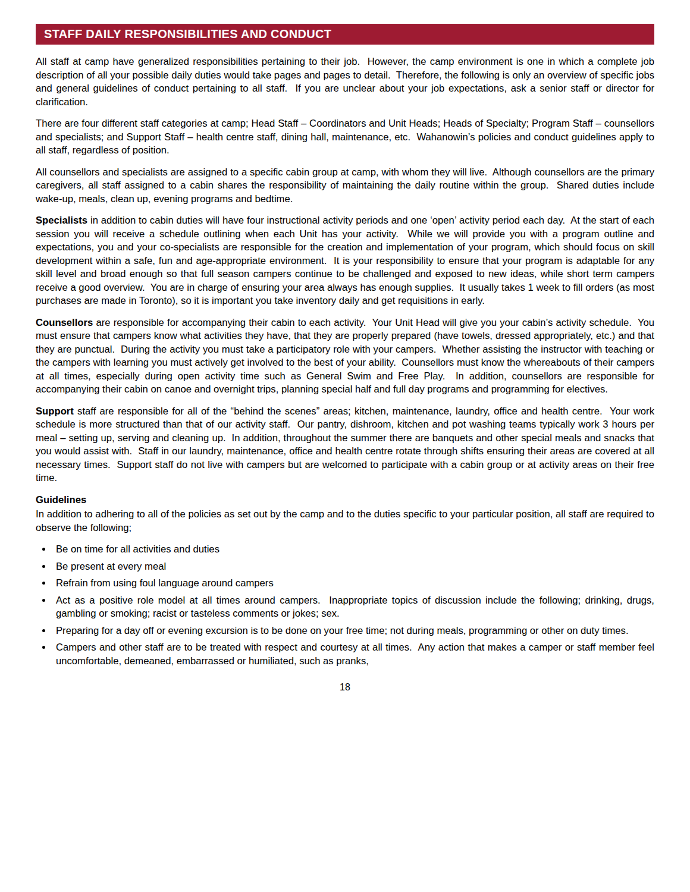STAFF DAILY RESPONSIBILITIES AND CONDUCT
All staff at camp have generalized responsibilities pertaining to their job. However, the camp environment is one in which a complete job description of all your possible daily duties would take pages and pages to detail. Therefore, the following is only an overview of specific jobs and general guidelines of conduct pertaining to all staff. If you are unclear about your job expectations, ask a senior staff or director for clarification.
There are four different staff categories at camp; Head Staff – Coordinators and Unit Heads; Heads of Specialty; Program Staff – counsellors and specialists; and Support Staff – health centre staff, dining hall, maintenance, etc. Wahanowin’s policies and conduct guidelines apply to all staff, regardless of position.
All counsellors and specialists are assigned to a specific cabin group at camp, with whom they will live. Although counsellors are the primary caregivers, all staff assigned to a cabin shares the responsibility of maintaining the daily routine within the group. Shared duties include wake-up, meals, clean up, evening programs and bedtime.
Specialists in addition to cabin duties will have four instructional activity periods and one ‘open’ activity period each day. At the start of each session you will receive a schedule outlining when each Unit has your activity. While we will provide you with a program outline and expectations, you and your co-specialists are responsible for the creation and implementation of your program, which should focus on skill development within a safe, fun and age-appropriate environment. It is your responsibility to ensure that your program is adaptable for any skill level and broad enough so that full season campers continue to be challenged and exposed to new ideas, while short term campers receive a good overview. You are in charge of ensuring your area always has enough supplies. It usually takes 1 week to fill orders (as most purchases are made in Toronto), so it is important you take inventory daily and get requisitions in early.
Counsellors are responsible for accompanying their cabin to each activity. Your Unit Head will give you your cabin’s activity schedule. You must ensure that campers know what activities they have, that they are properly prepared (have towels, dressed appropriately, etc.) and that they are punctual. During the activity you must take a participatory role with your campers. Whether assisting the instructor with teaching or the campers with learning you must actively get involved to the best of your ability. Counsellors must know the whereabouts of their campers at all times, especially during open activity time such as General Swim and Free Play. In addition, counsellors are responsible for accompanying their cabin on canoe and overnight trips, planning special half and full day programs and programming for electives.
Support staff are responsible for all of the “behind the scenes” areas; kitchen, maintenance, laundry, office and health centre. Your work schedule is more structured than that of our activity staff. Our pantry, dishroom, kitchen and pot washing teams typically work 3 hours per meal – setting up, serving and cleaning up. In addition, throughout the summer there are banquets and other special meals and snacks that you would assist with. Staff in our laundry, maintenance, office and health centre rotate through shifts ensuring their areas are covered at all necessary times. Support staff do not live with campers but are welcomed to participate with a cabin group or at activity areas on their free time.
Guidelines
In addition to adhering to all of the policies as set out by the camp and to the duties specific to your particular position, all staff are required to observe the following;
Be on time for all activities and duties
Be present at every meal
Refrain from using foul language around campers
Act as a positive role model at all times around campers. Inappropriate topics of discussion include the following; drinking, drugs, gambling or smoking; racist or tasteless comments or jokes; sex.
Preparing for a day off or evening excursion is to be done on your free time; not during meals, programming or other on duty times.
Campers and other staff are to be treated with respect and courtesy at all times. Any action that makes a camper or staff member feel uncomfortable, demeaned, embarrassed or humiliated, such as pranks,
18